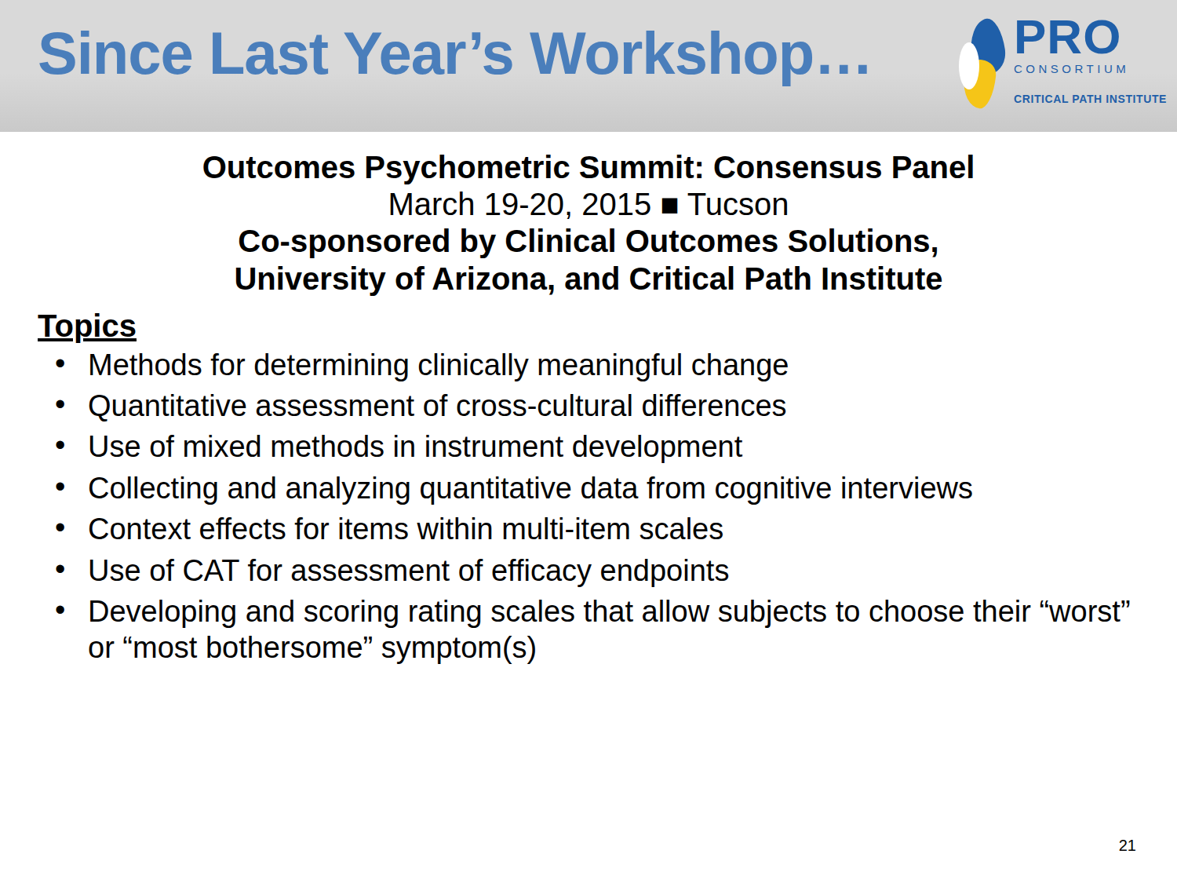Since Last Year’s Workshop…
PRO
CONSORTIUM
CRITICAL PATH INSTITUTE
Outcomes Psychometric Summit: Consensus Panel
March 19-20, 2015 ■ Tucson
Co-sponsored by Clinical Outcomes Solutions,
University of Arizona, and Critical Path Institute
Topics
Methods for determining clinically meaningful change
Quantitative assessment of cross-cultural differences
Use of mixed methods in instrument development
Collecting and analyzing quantitative data from cognitive interviews
Context effects for items within multi-item scales
Use of CAT for assessment of efficacy endpoints
Developing and scoring rating scales that allow subjects to choose their “worst” or “most bothersome” symptom(s)
21